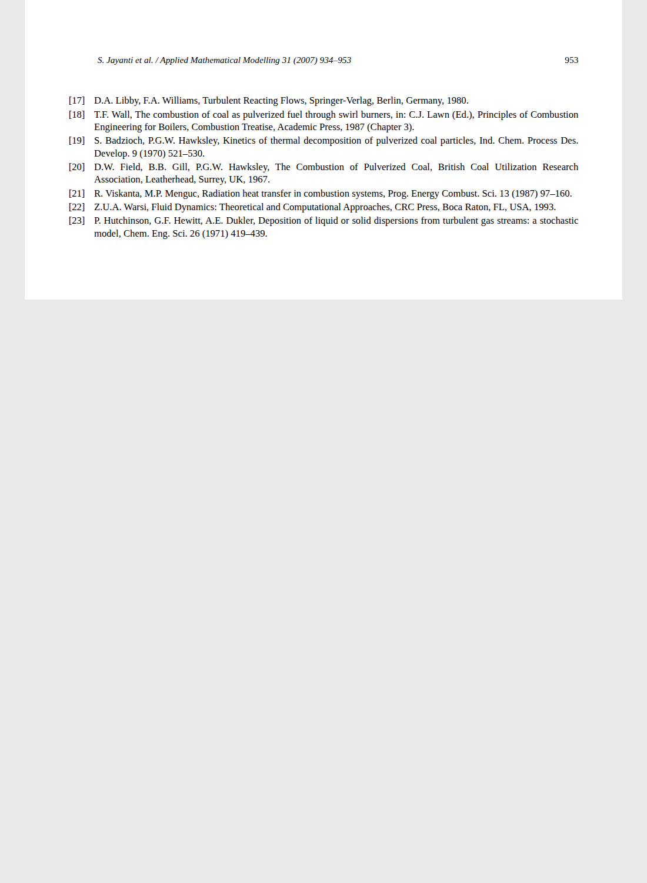S. Jayanti et al. / Applied Mathematical Modelling 31 (2007) 934–953 953
[17] D.A. Libby, F.A. Williams, Turbulent Reacting Flows, Springer-Verlag, Berlin, Germany, 1980.
[18] T.F. Wall, The combustion of coal as pulverized fuel through swirl burners, in: C.J. Lawn (Ed.), Principles of Combustion Engineering for Boilers, Combustion Treatise, Academic Press, 1987 (Chapter 3).
[19] S. Badzioch, P.G.W. Hawksley, Kinetics of thermal decomposition of pulverized coal particles, Ind. Chem. Process Des. Develop. 9 (1970) 521–530.
[20] D.W. Field, B.B. Gill, P.G.W. Hawksley, The Combustion of Pulverized Coal, British Coal Utilization Research Association, Leatherhead, Surrey, UK, 1967.
[21] R. Viskanta, M.P. Menguc, Radiation heat transfer in combustion systems, Prog. Energy Combust. Sci. 13 (1987) 97–160.
[22] Z.U.A. Warsi, Fluid Dynamics: Theoretical and Computational Approaches, CRC Press, Boca Raton, FL, USA, 1993.
[23] P. Hutchinson, G.F. Hewitt, A.E. Dukler, Deposition of liquid or solid dispersions from turbulent gas streams: a stochastic model, Chem. Eng. Sci. 26 (1971) 419–439.